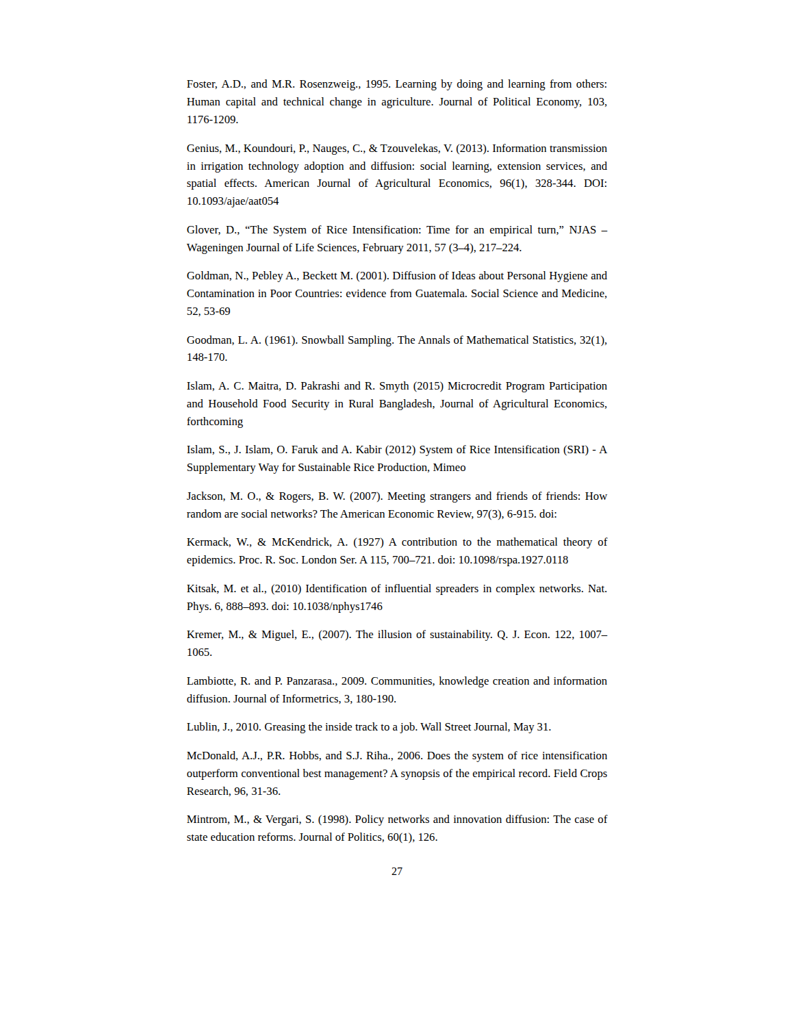Foster, A.D., and M.R. Rosenzweig., 1995. Learning by doing and learning from others: Human capital and technical change in agriculture. Journal of Political Economy, 103, 1176-1209.
Genius, M., Koundouri, P., Nauges, C., & Tzouvelekas, V. (2013). Information transmission in irrigation technology adoption and diffusion: social learning, extension services, and spatial effects. American Journal of Agricultural Economics, 96(1), 328-344. DOI: 10.1093/ajae/aat054
Glover, D., “The System of Rice Intensification: Time for an empirical turn,” NJAS – Wageningen Journal of Life Sciences, February 2011, 57 (3–4), 217–224.
Goldman, N., Pebley A., Beckett M. (2001). Diffusion of Ideas about Personal Hygiene and Contamination in Poor Countries: evidence from Guatemala. Social Science and Medicine, 52, 53-69
Goodman, L. A. (1961). Snowball Sampling. The Annals of Mathematical Statistics, 32(1), 148-170.
Islam, A. C. Maitra, D. Pakrashi and R. Smyth (2015) Microcredit Program Participation and Household Food Security in Rural Bangladesh, Journal of Agricultural Economics, forthcoming
Islam, S., J. Islam, O. Faruk and A. Kabir (2012) System of Rice Intensification (SRI) - A Supplementary Way for Sustainable Rice Production, Mimeo
Jackson, M. O., & Rogers, B. W. (2007). Meeting strangers and friends of friends: How random are social networks? The American Economic Review, 97(3), 6-915. doi:
Kermack, W., & McKendrick, A. (1927) A contribution to the mathematical theory of epidemics. Proc. R. Soc. London Ser. A 115, 700–721. doi: 10.1098/rspa.1927.0118
Kitsak, M. et al., (2010) Identification of influential spreaders in complex networks. Nat. Phys. 6, 888–893. doi: 10.1038/nphys1746
Kremer, M., & Miguel, E., (2007). The illusion of sustainability. Q. J. Econ. 122, 1007–1065.
Lambiotte, R. and P. Panzarasa., 2009. Communities, knowledge creation and information diffusion. Journal of Informetrics, 3, 180-190.
Lublin, J., 2010. Greasing the inside track to a job. Wall Street Journal, May 31.
McDonald, A.J., P.R. Hobbs, and S.J. Riha., 2006. Does the system of rice intensification outperform conventional best management? A synopsis of the empirical record. Field Crops Research, 96, 31-36.
Mintrom, M., & Vergari, S. (1998). Policy networks and innovation diffusion: The case of state education reforms. Journal of Politics, 60(1), 126.
27